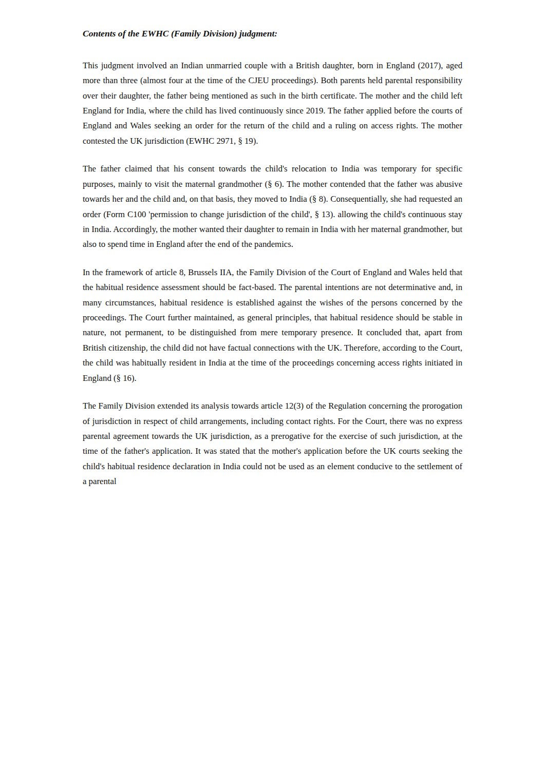Contents of the EWHC (Family Division) judgment:
This judgment involved an Indian unmarried couple with a British daughter, born in England (2017), aged more than three (almost four at the time of the CJEU proceedings). Both parents held parental responsibility over their daughter, the father being mentioned as such in the birth certificate. The mother and the child left England for India, where the child has lived continuously since 2019. The father applied before the courts of England and Wales seeking an order for the return of the child and a ruling on access rights. The mother contested the UK jurisdiction (EWHC 2971, § 19).
The father claimed that his consent towards the child's relocation to India was temporary for specific purposes, mainly to visit the maternal grandmother (§ 6). The mother contended that the father was abusive towards her and the child and, on that basis, they moved to India (§ 8). Consequentially, she had requested an order (Form C100 'permission to change jurisdiction of the child', § 13). allowing the child's continuous stay in India. Accordingly, the mother wanted their daughter to remain in India with her maternal grandmother, but also to spend time in England after the end of the pandemics.
In the framework of article 8, Brussels IIA, the Family Division of the Court of England and Wales held that the habitual residence assessment should be fact-based. The parental intentions are not determinative and, in many circumstances, habitual residence is established against the wishes of the persons concerned by the proceedings. The Court further maintained, as general principles, that habitual residence should be stable in nature, not permanent, to be distinguished from mere temporary presence. It concluded that, apart from British citizenship, the child did not have factual connections with the UK. Therefore, according to the Court, the child was habitually resident in India at the time of the proceedings concerning access rights initiated in England (§ 16).
The Family Division extended its analysis towards article 12(3) of the Regulation concerning the prorogation of jurisdiction in respect of child arrangements, including contact rights. For the Court, there was no express parental agreement towards the UK jurisdiction, as a prerogative for the exercise of such jurisdiction, at the time of the father's application. It was stated that the mother's application before the UK courts seeking the child's habitual residence declaration in India could not be used as an element conducive to the settlement of a parental